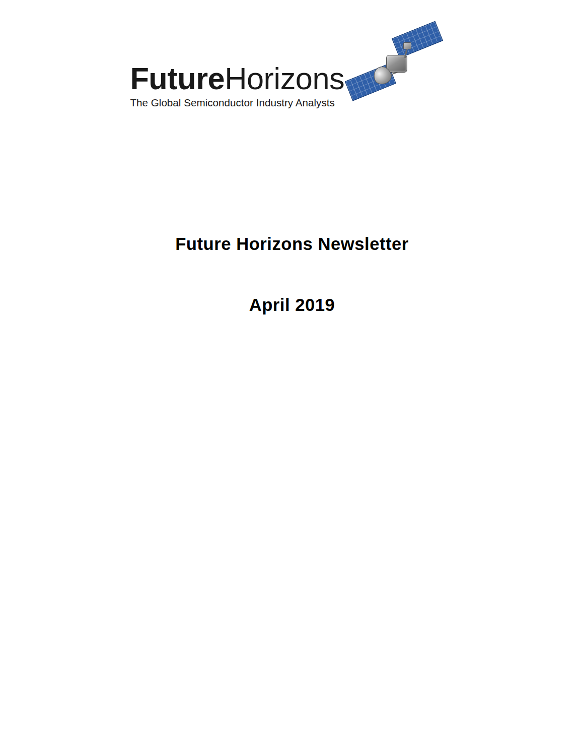Future Horizons
The Global Semiconductor Industry Analysts
Future Horizons Newsletter
April 2019